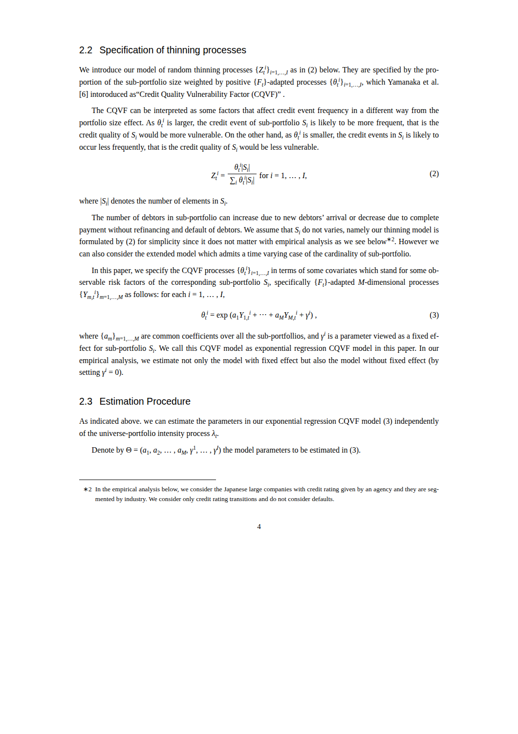2.2 Specification of thinning processes
We introduce our model of random thinning processes {Zti}i=1,…,I as in (2) below. They are specified by the proportion of the sub-portfolio size weighted by positive {Ft}-adapted processes {θti}i=1,…,I, which Yamanaka et al. [6] intoroduced as“Credit Quality Vulnerability Factor (CQVF)” .
The CQVF can be interpreted as some factors that affect credit event frequency in a different way from the portfolio size effect. As θti is larger, the credit event of sub-portfolio Si is likely to be more frequent, that is the credit quality of Si would be more vulnerable. On the other hand, as θti is smaller, the credit events in Si is likely to occur less frequently, that is the credit quality of Si would be less vulnerable.
Zti = θti|Si| ∑i θti|Si| for i = 1, … , I, (2)
where |Si| denotes the number of elements in Si.
The number of debtors in sub-portfolio can increase due to new debtors’ arrival or decrease due to complete payment without refinancing and default of debtors. We assume that Si do not varies, namely our thinning model is formulated by (2) for simplicity since it does not matter with empirical analysis as we see below∗2. However we can also consider the extended model which admits a time varying case of the cardinality of sub-portfolio.
In this paper, we specify the CQVF processes {θti}i=1,…,I in terms of some covariates which stand for some observable risk factors of the corresponding sub-portfolio Si, specifically {Ft}-adapted M-dimensional processes {Ym,ti}m=1,…,M as follows: for each i = 1, … , I,
θti = exp (a1Y1,ti + ··· + aMYM,ti + γi) , (3)
where {am}m=1,…,M are common coefficients over all the sub-portfollios, and γi is a parameter viewed as a fixed effect for sub-portfolio Si. We call this CQVF model as exponential regression CQVF model in this paper. In our empirical analysis, we estimate not only the model with fixed effect but also the model without fixed effect (by setting γi = 0).
2.3 Estimation Procedure
As indicated above. we can estimate the parameters in our exponential regression CQVF model (3) independently of the universe-portfolio intensity process λt.
Denote by Θ = (a1, a2, … , aM, γ1, … , γI) the model parameters to be estimated in (3).
∗2 In the empirical analysis below, we consider the Japanese large companies with credit rating given by an agency and they are segmented by industry. We consider only credit rating transitions and do not consider defaults.
4